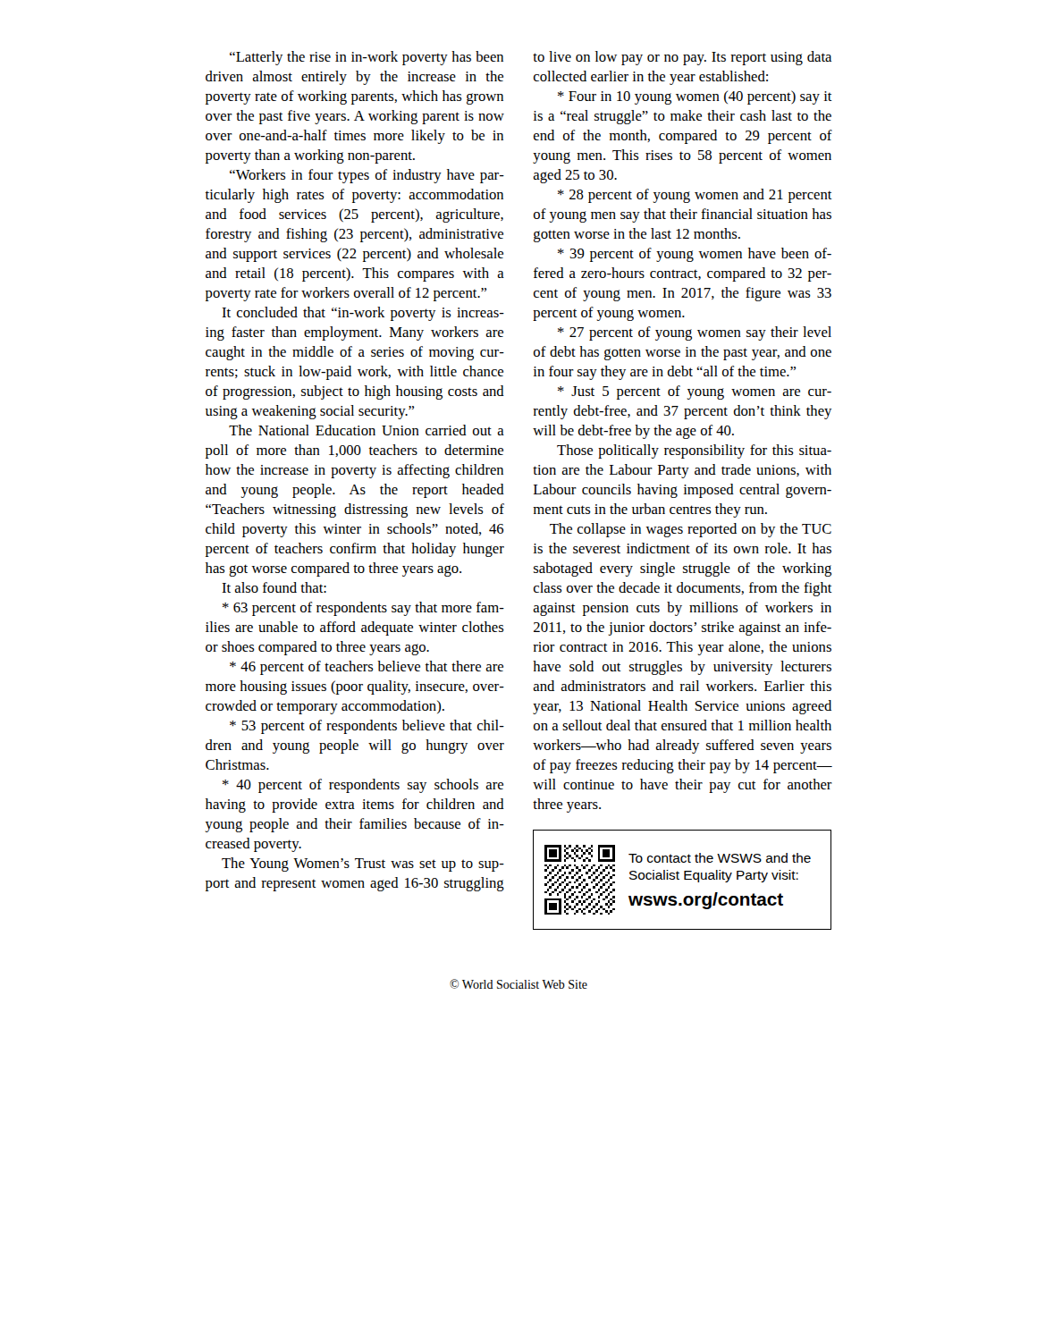“Latterly the rise in in-work poverty has been driven almost entirely by the increase in the poverty rate of working parents, which has grown over the past five years. A working parent is now over one-and-a-half times more likely to be in poverty than a working non-parent.
“Workers in four types of industry have particularly high rates of poverty: accommodation and food services (25 percent), agriculture, forestry and fishing (23 percent), administrative and support services (22 percent) and wholesale and retail (18 percent). This compares with a poverty rate for workers overall of 12 percent.”
It concluded that “in-work poverty is increasing faster than employment. Many workers are caught in the middle of a series of moving currents; stuck in low-paid work, with little chance of progression, subject to high housing costs and using a weakening social security.”
The National Education Union carried out a poll of more than 1,000 teachers to determine how the increase in poverty is affecting children and young people. As the report headed “Teachers witnessing distressing new levels of child poverty this winter in schools” noted, 46 percent of teachers confirm that holiday hunger has got worse compared to three years ago.
It also found that:
* 63 percent of respondents say that more families are unable to afford adequate winter clothes or shoes compared to three years ago.
* 46 percent of teachers believe that there are more housing issues (poor quality, insecure, overcrowded or temporary accommodation).
* 53 percent of respondents believe that children and young people will go hungry over Christmas.
* 40 percent of respondents say schools are having to provide extra items for children and young people and their families because of increased poverty.
The Young Women’s Trust was set up to support and represent women aged 16-30 struggling to live on low pay or no pay. Its report using data collected earlier in the year established:
* Four in 10 young women (40 percent) say it is a “real struggle” to make their cash last to the end of the month, compared to 29 percent of young men. This rises to 58 percent of women aged 25 to 30.
* 28 percent of young women and 21 percent of young men say that their financial situation has gotten worse in the last 12 months.
* 39 percent of young women have been offered a zero-hours contract, compared to 32 percent of young men. In 2017, the figure was 33 percent of young women.
* 27 percent of young women say their level of debt has gotten worse in the past year, and one in four say they are in debt “all of the time.”
* Just 5 percent of young women are currently debt-free, and 37 percent don’t think they will be debt-free by the age of 40.
Those politically responsibility for this situation are the Labour Party and trade unions, with Labour councils having imposed central government cuts in the urban centres they run.
The collapse in wages reported on by the TUC is the severest indictment of its own role. It has sabotaged every single struggle of the working class over the decade it documents, from the fight against pension cuts by millions of workers in 2011, to the junior doctors’ strike against an inferior contract in 2016. This year alone, the unions have sold out struggles by university lecturers and administrators and rail workers. Earlier this year, 13 National Health Service unions agreed on a sellout deal that ensured that 1 million health workers—who had already suffered seven years of pay freezes reducing their pay by 14 percent—will continue to have their pay cut for another three years.
To contact the WSWS and the Socialist Equality Party visit: wsws.org/contact
© World Socialist Web Site